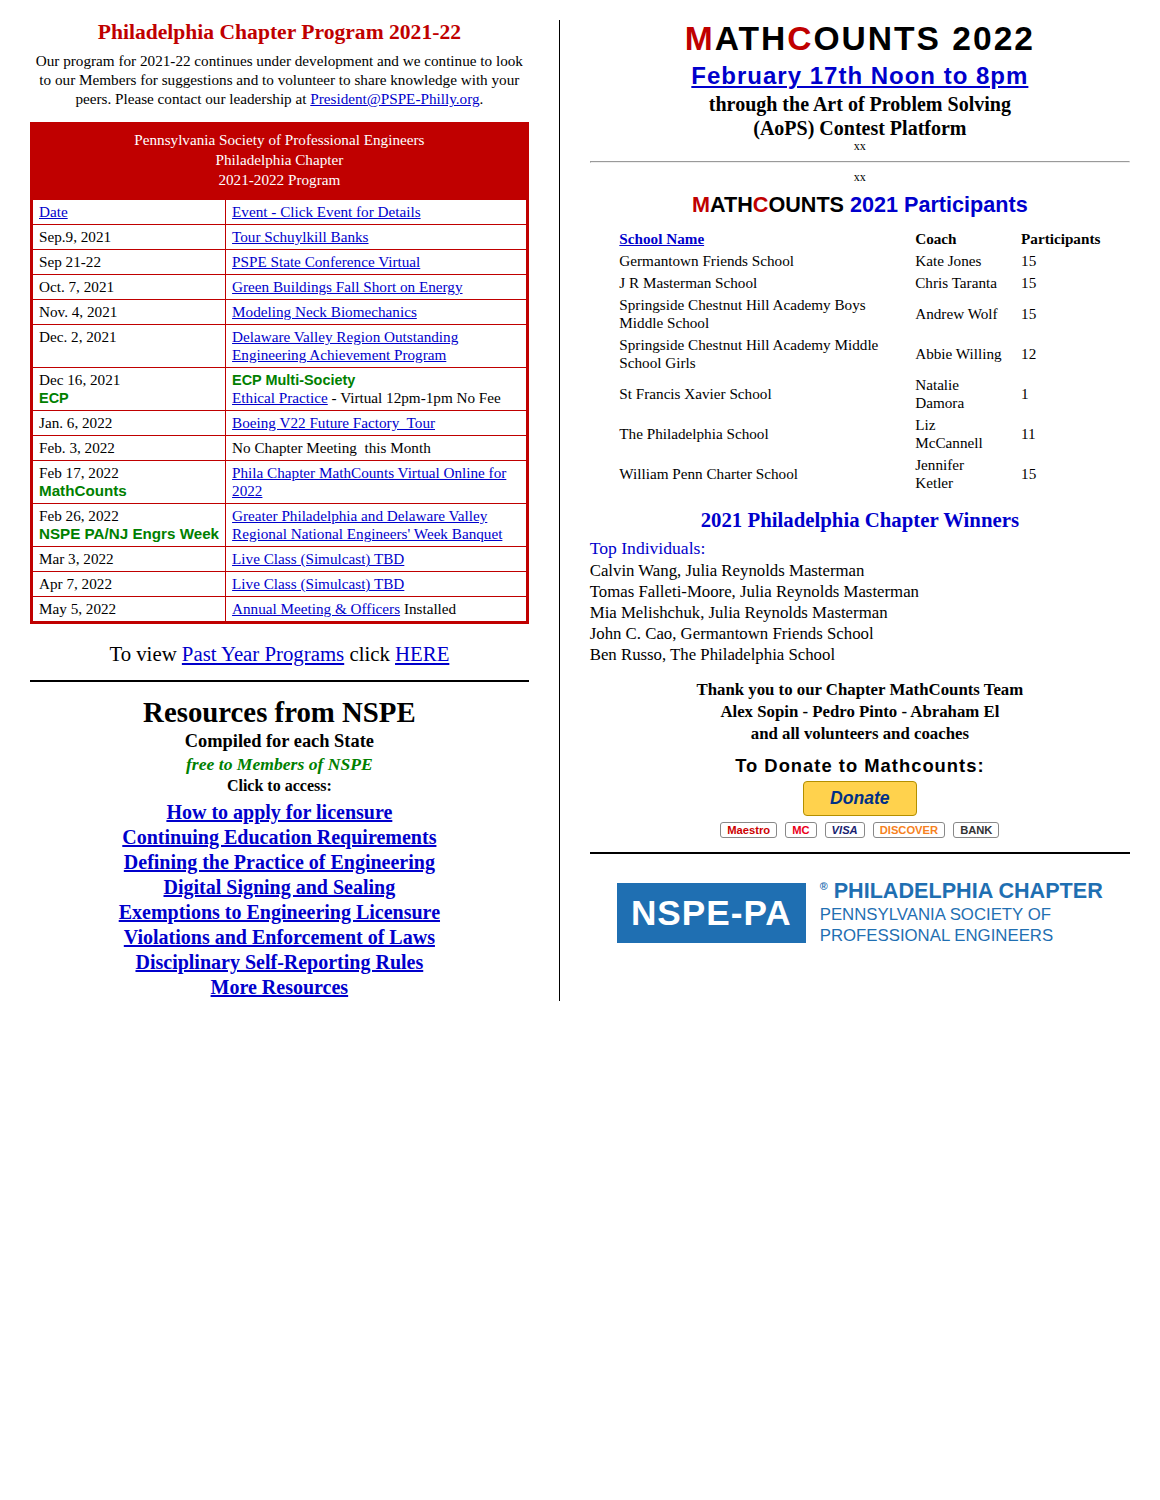Philadelphia Chapter Program 2021-22
Our program for 2021-22 continues under development and we continue to look to our Members for suggestions and to volunteer to share knowledge with your peers. Please contact our leadership at President@PSPE-Philly.org.
Pennsylvania Society of Professional Engineers Philadelphia Chapter 2021-2022 Program
| Date | Event - Click Event for Details |
| --- | --- |
| Sep.9, 2021 | Tour Schuylkill Banks |
| Sep 21-22 | PSPE State Conference Virtual |
| Oct. 7, 2021 | Green Buildings Fall Short on Energy |
| Nov. 4, 2021 | Modeling Neck Biomechanics |
| Dec. 2, 2021 | Delaware Valley Region Outstanding Engineering Achievement Program |
| Dec 16, 2021 ECP | ECP Multi-Society Ethical Practice - Virtual 12pm-1pm No Fee |
| Jan. 6, 2022 | Boeing V22 Future Factory Tour |
| Feb. 3, 2022 | No Chapter Meeting this Month |
| Feb 17, 2022 MathCounts | Phila Chapter MathCounts Virtual Online for 2022 |
| Feb 26, 2022 NSPE PA/NJ Engrs Week | Greater Philadelphia and Delaware Valley Regional National Engineers' Week Banquet |
| Mar 3, 2022 | Live Class (Simulcast) TBD |
| Apr 7, 2022 | Live Class (Simulcast) TBD |
| May 5, 2022 | Annual Meeting & Officers Installed |
To view Past Year Programs click HERE
Resources from NSPE
Compiled for each State
free to Members of NSPE
Click to access:
How to apply for licensure
Continuing Education Requirements
Defining the Practice of Engineering
Digital Signing and Sealing
Exemptions to Engineering Licensure
Violations and Enforcement of Laws
Disciplinary Self-Reporting Rules
More Resources
MATHCOUNTS 2022
February 17th Noon to 8pm
through the Art of Problem Solving
(AoPS) Contest Platform
xx
xx
MATHCOUNTS 2021 Participants
| School Name | Coach | Participants |
| --- | --- | --- |
| Germantown Friends School | Kate Jones | 15 |
| J R Masterman School | Chris Taranta | 15 |
| Springside Chestnut Hill Academy Boys Middle School | Andrew Wolf | 15 |
| Springside Chestnut Hill Academy Middle School Girls | Abbie Willing | 12 |
| St Francis Xavier School | Natalie Damora | 1 |
| The Philadelphia School | Liz McCannell | 11 |
| William Penn Charter School | Jennifer Ketler | 15 |
2021 Philadelphia Chapter Winners
Top Individuals:
Calvin Wang, Julia Reynolds Masterman
Tomas Falleti-Moore, Julia Reynolds Masterman
Mia Melishchuk, Julia Reynolds Masterman
John C. Cao, Germantown Friends School
Ben Russo, The Philadelphia School
Thank you to our Chapter MathCounts Team
Alex Sopin - Pedro Pinto - Abraham El
and all volunteers and coaches
To Donate to Mathcounts:
Donate
Maestro MC VISA DISCOVER BANK
NSPE-PA ® PHILADELPHIA CHAPTER
PENNSYLVANIA SOCIETY OF
PROFESSIONAL ENGINEERS